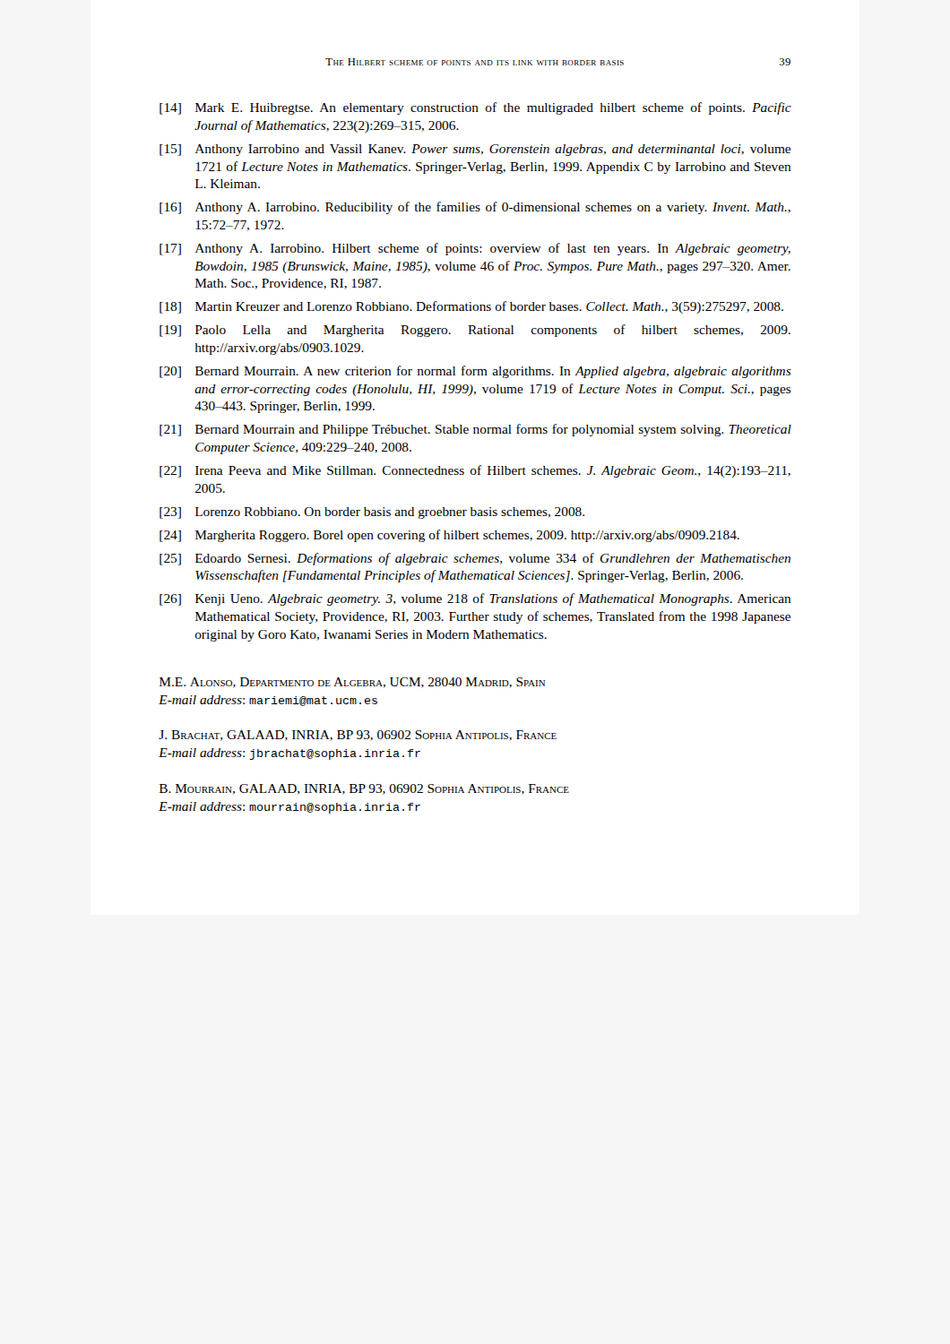The Hilbert scheme of points and its link with border basis39
[14] Mark E. Huibregtse. An elementary construction of the multigraded hilbert scheme of points. Pacific Journal of Mathematics, 223(2):269–315, 2006.
[15] Anthony Iarrobino and Vassil Kanev. Power sums, Gorenstein algebras, and determinantal loci, volume 1721 of Lecture Notes in Mathematics. Springer-Verlag, Berlin, 1999. Appendix C by Iarrobino and Steven L. Kleiman.
[16] Anthony A. Iarrobino. Reducibility of the families of 0-dimensional schemes on a variety. Invent. Math., 15:72–77, 1972.
[17] Anthony A. Iarrobino. Hilbert scheme of points: overview of last ten years. In Algebraic geometry, Bowdoin, 1985 (Brunswick, Maine, 1985), volume 46 of Proc. Sympos. Pure Math., pages 297–320. Amer. Math. Soc., Providence, RI, 1987.
[18] Martin Kreuzer and Lorenzo Robbiano. Deformations of border bases. Collect. Math., 3(59):275297, 2008.
[19] Paolo Lella and Margherita Roggero. Rational components of hilbert schemes, 2009. http://arxiv.org/abs/0903.1029.
[20] Bernard Mourrain. A new criterion for normal form algorithms. In Applied algebra, algebraic algorithms and error-correcting codes (Honolulu, HI, 1999), volume 1719 of Lecture Notes in Comput. Sci., pages 430–443. Springer, Berlin, 1999.
[21] Bernard Mourrain and Philippe Trébuchet. Stable normal forms for polynomial system solving. Theoretical Computer Science, 409:229–240, 2008.
[22] Irena Peeva and Mike Stillman. Connectedness of Hilbert schemes. J. Algebraic Geom., 14(2):193–211, 2005.
[23] Lorenzo Robbiano. On border basis and groebner basis schemes, 2008.
[24] Margherita Roggero. Borel open covering of hilbert schemes, 2009. http://arxiv.org/abs/0909.2184.
[25] Edoardo Sernesi. Deformations of algebraic schemes, volume 334 of Grundlehren der Mathematischen Wissenschaften [Fundamental Principles of Mathematical Sciences]. Springer-Verlag, Berlin, 2006.
[26] Kenji Ueno. Algebraic geometry. 3, volume 218 of Translations of Mathematical Monographs. American Mathematical Society, Providence, RI, 2003. Further study of schemes, Translated from the 1998 Japanese original by Goro Kato, Iwanami Series in Modern Mathematics.
M.E. Alonso, Departmento de Algebra, UCM, 28040 Madrid, Spain
E-mail address: mariemi@mat.ucm.es
J. Brachat, GALAAD, INRIA, BP 93, 06902 Sophia Antipolis, France
E-mail address: jbrachat@sophia.inria.fr
B. Mourrain, GALAAD, INRIA, BP 93, 06902 Sophia Antipolis, France
E-mail address: mourrain@sophia.inria.fr